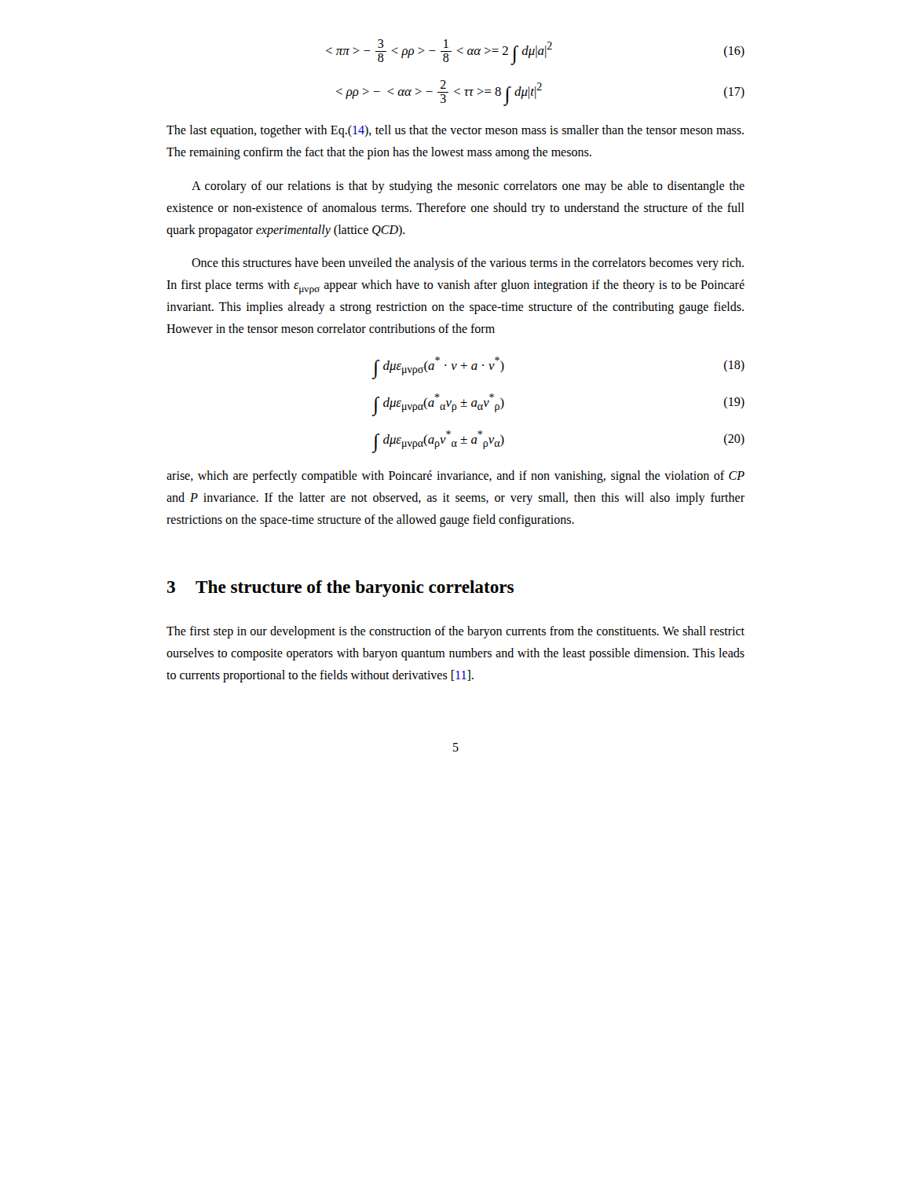< ππ > − 38 < ρρ > − 18 < αα >= 2 ∫ dμ|a|2
(16)
< ρρ > − < αα > − 23 < ττ >= 8 ∫ dμ|t|2
(17)
The last equation, together with Eq.(14), tell us that the vector meson mass is smaller than the tensor meson mass. The remaining confirm the fact that the pion has the lowest mass among the mesons.
A corolary of our relations is that by studying the mesonic correlators one may be able to disentangle the existence or non-existence of anomalous terms. Therefore one should try to understand the structure of the full quark propagator experimentally (lattice QCD).
Once this structures have been unveiled the analysis of the various terms in the correlators becomes very rich. In first place terms with εμνρσ appear which have to vanish after gluon integration if the theory is to be Poincaré invariant. This implies already a strong restriction on the space-time structure of the contributing gauge fields. However in the tensor meson correlator contributions of the form
∫ dμεμνρσ(a* · v + a · v*)
(18)
∫ dμεμνρα(a*αvρ ± aαv*ρ)
(19)
∫ dμεμνρα(aρv*α ± a*ρvα)
(20)
arise, which are perfectly compatible with Poincaré invariance, and if non vanishing, signal the violation of CP and P invariance. If the latter are not observed, as it seems, or very small, then this will also imply further restrictions on the space-time structure of the allowed gauge field configurations.
3 The structure of the baryonic correlators
The first step in our development is the construction of the baryon currents from the constituents. We shall restrict ourselves to composite operators with baryon quantum numbers and with the least possible dimension. This leads to currents proportional to the fields without derivatives [11].
5